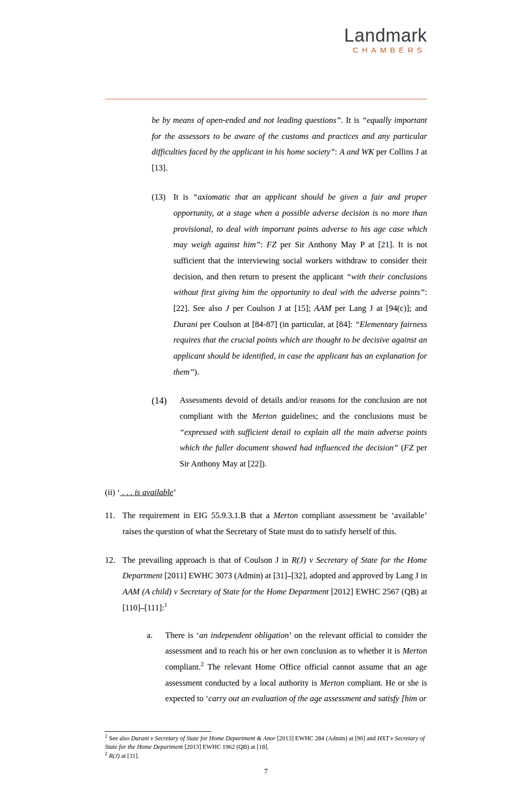Landmark
CHAMBERS
be by means of open-ended and not leading questions”. It is “equally important for the assessors to be aware of the customs and practices and any particular difficulties faced by the applicant in his home society”: A and WK per Collins J at [13].
(13)
It is “axiomatic that an applicant should be given a fair and proper opportunity, at a stage when a possible adverse decision is no more than provisional, to deal with important points adverse to his age case which may weigh against him”: FZ per Sir Anthony May P at [21]. It is not sufficient that the interviewing social workers withdraw to consider their decision, and then return to present the applicant “with their conclusions without first giving him the opportunity to deal with the adverse points”: [22]. See also J per Coulson J at [15]; AAM per Lang J at [94(c)]; and Durani per Coulson at [84-87] (in particular, at [84]: “Elementary fairness requires that the crucial points which are thought to be decisive against an applicant should be identified, in case the applicant has an explanation for them”).
(14)
Assessments devoid of details and/or reasons for the conclusion are not compliant with the Merton guidelines; and the conclusions must be “expressed with sufficient detail to explain all the main adverse points which the fuller document showed had influenced the decision” (FZ per Sir Anthony May at [22]).
(ii) ‘ . . . is available’
11.
The requirement in EIG 55.9.3.1.B that a Merton compliant assessment be ‘available’ raises the question of what the Secretary of State must do to satisfy herself of this.
12.
The prevailing approach is that of Coulson J in R(J) v Secretary of State for the Home Department [2011] EWHC 3073 (Admin) at [31]–[32], adopted and approved by Lang J in AAM (A child) v Secretary of State for the Home Department [2012] EWHC 2567 (QB) at [110]–[111]:1
a. There is ‘an independent obligation’ on the relevant official to consider the assessment and to reach his or her own conclusion as to whether it is Merton compliant.2 The relevant Home Office official cannot assume that an age assessment conducted by a local authority is Merton compliant. He or she is expected to ‘carry out an evaluation of the age assessment and satisfy [him or
1 See also Durani v Secretary of State for Home Department & Anor [2013] EWHC 284 (Admin) at [90] and HXT v Secretary of State for the Home Department [2013] EWHC 1962 (QB) at [18].
2 R(J) at [31].
7